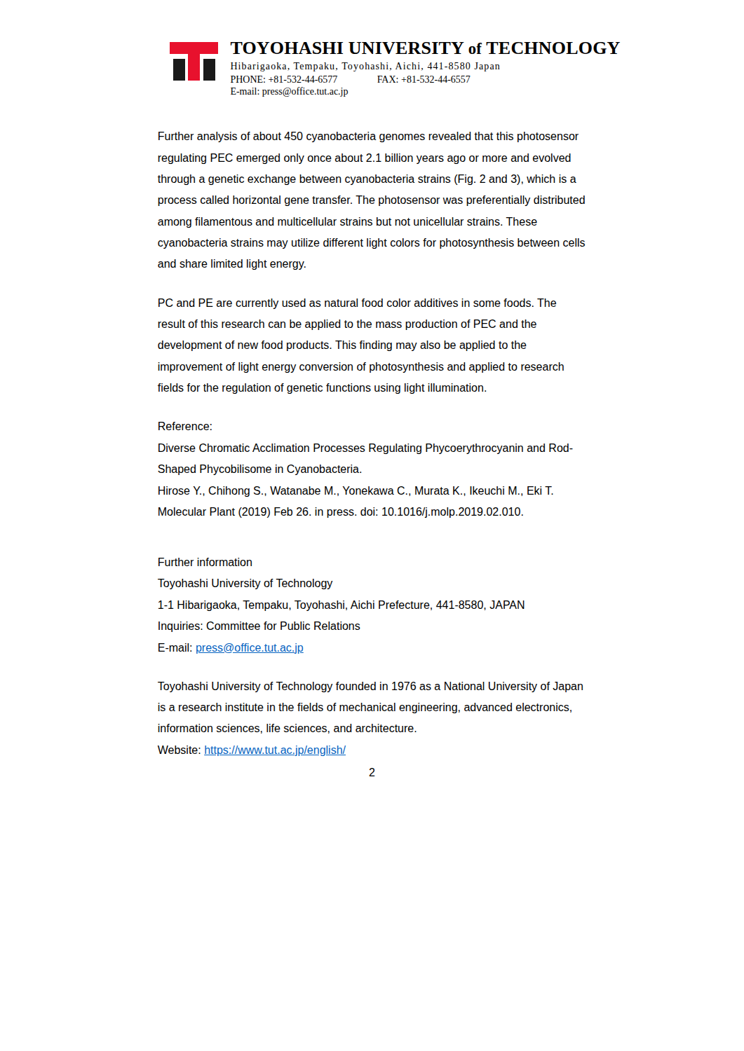TOYOHASHI UNIVERSITY of TECHNOLOGY
Hibarigaoka, Tempaku, Toyohashi, Aichi, 441-8580 Japan
PHONE: +81-532-44-6577 FAX: +81-532-44-6557
E-mail: press@office.tut.ac.jp
Further analysis of about 450 cyanobacteria genomes revealed that this photosensor regulating PEC emerged only once about 2.1 billion years ago or more and evolved through a genetic exchange between cyanobacteria strains (Fig. 2 and 3), which is a process called horizontal gene transfer. The photosensor was preferentially distributed among filamentous and multicellular strains but not unicellular strains. These cyanobacteria strains may utilize different light colors for photosynthesis between cells and share limited light energy.
PC and PE are currently used as natural food color additives in some foods. The result of this research can be applied to the mass production of PEC and the development of new food products. This finding may also be applied to the improvement of light energy conversion of photosynthesis and applied to research fields for the regulation of genetic functions using light illumination.
Reference:
Diverse Chromatic Acclimation Processes Regulating Phycoerythrocyanin and Rod-Shaped Phycobilisome in Cyanobacteria.
Hirose Y., Chihong S., Watanabe M., Yonekawa C., Murata K., Ikeuchi M., Eki T.
Molecular Plant (2019) Feb 26. in press. doi: 10.1016/j.molp.2019.02.010.
Further information
Toyohashi University of Technology
1-1 Hibarigaoka, Tempaku, Toyohashi, Aichi Prefecture, 441-8580, JAPAN
Inquiries: Committee for Public Relations
E-mail: press@office.tut.ac.jp
Toyohashi University of Technology founded in 1976 as a National University of Japan is a research institute in the fields of mechanical engineering, advanced electronics, information sciences, life sciences, and architecture.
Website: https://www.tut.ac.jp/english/
2